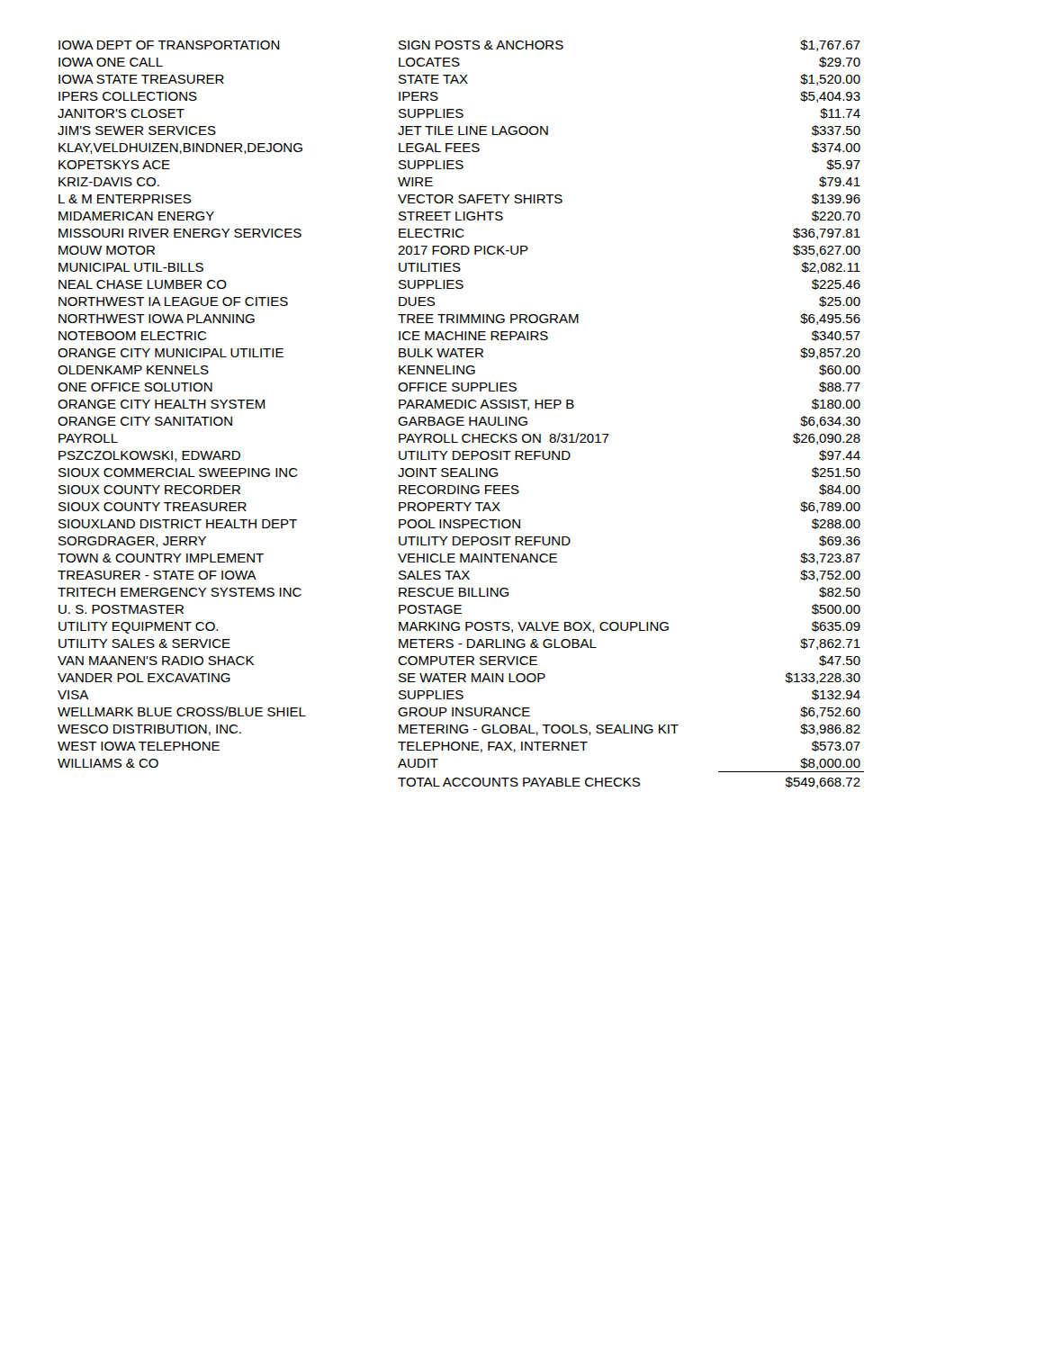| IOWA DEPT OF TRANSPORTATION | SIGN POSTS & ANCHORS | $1,767.67 |
| IOWA ONE CALL | LOCATES | $29.70 |
| IOWA STATE TREASURER | STATE TAX | $1,520.00 |
| IPERS COLLECTIONS | IPERS | $5,404.93 |
| JANITOR'S CLOSET | SUPPLIES | $11.74 |
| JIM'S SEWER SERVICES | JET TILE LINE LAGOON | $337.50 |
| KLAY,VELDHUIZEN,BINDNER,DEJONG | LEGAL FEES | $374.00 |
| KOPETSKYS ACE | SUPPLIES | $5.97 |
| KRIZ-DAVIS CO. | WIRE | $79.41 |
| L & M ENTERPRISES | VECTOR SAFETY SHIRTS | $139.96 |
| MIDAMERICAN ENERGY | STREET LIGHTS | $220.70 |
| MISSOURI RIVER ENERGY SERVICES | ELECTRIC | $36,797.81 |
| MOUW MOTOR | 2017 FORD PICK-UP | $35,627.00 |
| MUNICIPAL UTIL-BILLS | UTILITIES | $2,082.11 |
| NEAL CHASE LUMBER CO | SUPPLIES | $225.46 |
| NORTHWEST IA LEAGUE OF CITIES | DUES | $25.00 |
| NORTHWEST IOWA PLANNING | TREE TRIMMING PROGRAM | $6,495.56 |
| NOTEBOOM ELECTRIC | ICE MACHINE REPAIRS | $340.57 |
| ORANGE CITY MUNICIPAL UTILITIE | BULK WATER | $9,857.20 |
| OLDENKAMP KENNELS | KENNELING | $60.00 |
| ONE OFFICE SOLUTION | OFFICE SUPPLIES | $88.77 |
| ORANGE CITY HEALTH SYSTEM | PARAMEDIC ASSIST, HEP B | $180.00 |
| ORANGE CITY SANITATION | GARBAGE HAULING | $6,634.30 |
| PAYROLL | PAYROLL CHECKS ON 8/31/2017 | $26,090.28 |
| PSZCZOLKOWSKI, EDWARD | UTILITY DEPOSIT REFUND | $97.44 |
| SIOUX COMMERCIAL SWEEPING INC | JOINT SEALING | $251.50 |
| SIOUX COUNTY RECORDER | RECORDING FEES | $84.00 |
| SIOUX COUNTY TREASURER | PROPERTY TAX | $6,789.00 |
| SIOUXLAND DISTRICT HEALTH DEPT | POOL INSPECTION | $288.00 |
| SORGDRAGER, JERRY | UTILITY DEPOSIT REFUND | $69.36 |
| TOWN & COUNTRY IMPLEMENT | VEHICLE MAINTENANCE | $3,723.87 |
| TREASURER - STATE OF IOWA | SALES TAX | $3,752.00 |
| TRITECH EMERGENCY SYSTEMS INC | RESCUE BILLING | $82.50 |
| U. S. POSTMASTER | POSTAGE | $500.00 |
| UTILITY EQUIPMENT CO. | MARKING POSTS, VALVE BOX, COUPLING | $635.09 |
| UTILITY SALES & SERVICE | METERS - DARLING & GLOBAL | $7,862.71 |
| VAN MAANEN'S RADIO SHACK | COMPUTER SERVICE | $47.50 |
| VANDER POL EXCAVATING | SE WATER MAIN LOOP | $133,228.30 |
| VISA | SUPPLIES | $132.94 |
| WELLMARK BLUE CROSS/BLUE SHIEL | GROUP INSURANCE | $6,752.60 |
| WESCO DISTRIBUTION, INC. | METERING - GLOBAL, TOOLS, SEALING KIT | $3,986.82 |
| WEST IOWA TELEPHONE | TELEPHONE, FAX, INTERNET | $573.07 |
| WILLIAMS & CO | AUDIT | $8,000.00 |
| | TOTAL ACCOUNTS PAYABLE CHECKS | $549,668.72 |